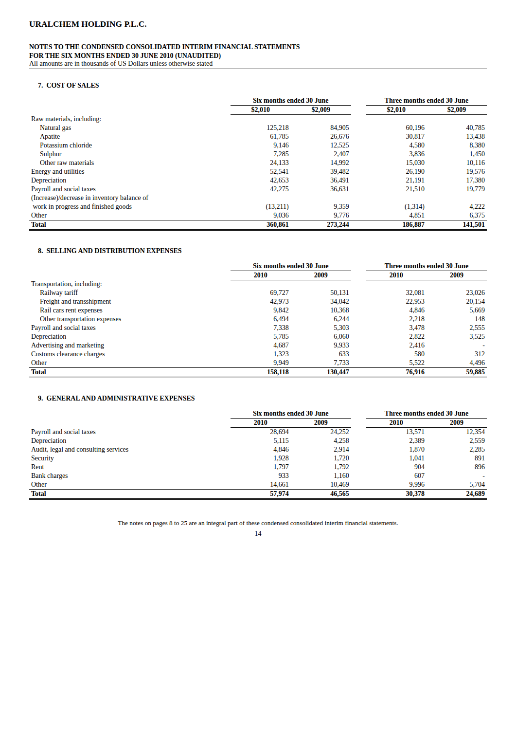URALCHEM HOLDING P.L.C.
NOTES TO THE CONDENSED CONSOLIDATED INTERIM FINANCIAL STATEMENTS
FOR THE SIX MONTHS ENDED 30 JUNE 2010 (UNAUDITED)
All amounts are in thousands of US Dollars unless otherwise stated
7. COST OF SALES
| | Six months ended 30 June | | Three months ended 30 June |
| | $2,010 | $2,009 | | $2,010 | $2,009 |
| Raw materials, including: | | | | | |
| Natural gas | 125,218 | 84,905 | | 60,196 | 40,785 |
| Apatite | 61,785 | 26,676 | | 30,817 | 13,438 |
| Potassium chloride | 9,146 | 12,525 | | 4,580 | 8,380 |
| Sulphur | 7,285 | 2,407 | | 3,836 | 1,450 |
| Other raw materials | 24,133 | 14,992 | | 15,030 | 10,116 |
| Energy and utilities | 52,541 | 39,482 | | 26,190 | 19,576 |
| Depreciation | 42,653 | 36,491 | | 21,191 | 17,380 |
| Payroll and social taxes | 42,275 | 36,631 | | 21,510 | 19,779 |
| (Increase)/decrease in inventory balance of | | | | | |
| work in progress and finished goods | (13,211) | 9,359 | | (1,314) | 4,222 |
| Other | 9,036 | 9,776 | | 4,851 | 6,375 |
| Total | 360,861 | 273,244 | | 186,887 | 141,501 |
8. SELLING AND DISTRIBUTION EXPENSES
| | Six months ended 30 June | | Three months ended 30 June |
| | 2010 | 2009 | | 2010 | 2009 |
| Transportation, including: | | | | | |
| Railway tariff | 69,727 | 50,131 | | 32,081 | 23,026 |
| Freight and transshipment | 42,973 | 34,042 | | 22,953 | 20,154 |
| Rail cars rent expenses | 9,842 | 10,368 | | 4,846 | 5,669 |
| Other transportation expenses | 6,494 | 6,244 | | 2,218 | 148 |
| Payroll and social taxes | 7,338 | 5,303 | | 3,478 | 2,555 |
| Depreciation | 5,785 | 6,060 | | 2,822 | 3,525 |
| Advertising and marketing | 4,687 | 9,933 | | 2,416 | - |
| Customs clearance charges | 1,323 | 633 | | 580 | 312 |
| Other | 9,949 | 7,733 | | 5,522 | 4,496 |
| Total | 158,118 | 130,447 | | 76,916 | 59,885 |
9. GENERAL AND ADMINISTRATIVE EXPENSES
| | Six months ended 30 June | | Three months ended 30 June |
| | 2010 | 2009 | | 2010 | 2009 |
| Payroll and social taxes | 28,694 | 24,252 | | 13,571 | 12,354 |
| Depreciation | 5,115 | 4,258 | | 2,389 | 2,559 |
| Audit, legal and consulting services | 4,846 | 2,914 | | 1,870 | 2,285 |
| Security | 1,928 | 1,720 | | 1,041 | 891 |
| Rent | 1,797 | 1,792 | | 904 | 896 |
| Bank charges | 933 | 1,160 | | 607 | - |
| Other | 14,661 | 10,469 | | 9,996 | 5,704 |
| Total | 57,974 | 46,565 | | 30,378 | 24,689 |
The notes on pages 8 to 25 are an integral part of these condensed consolidated interim financial statements.
14